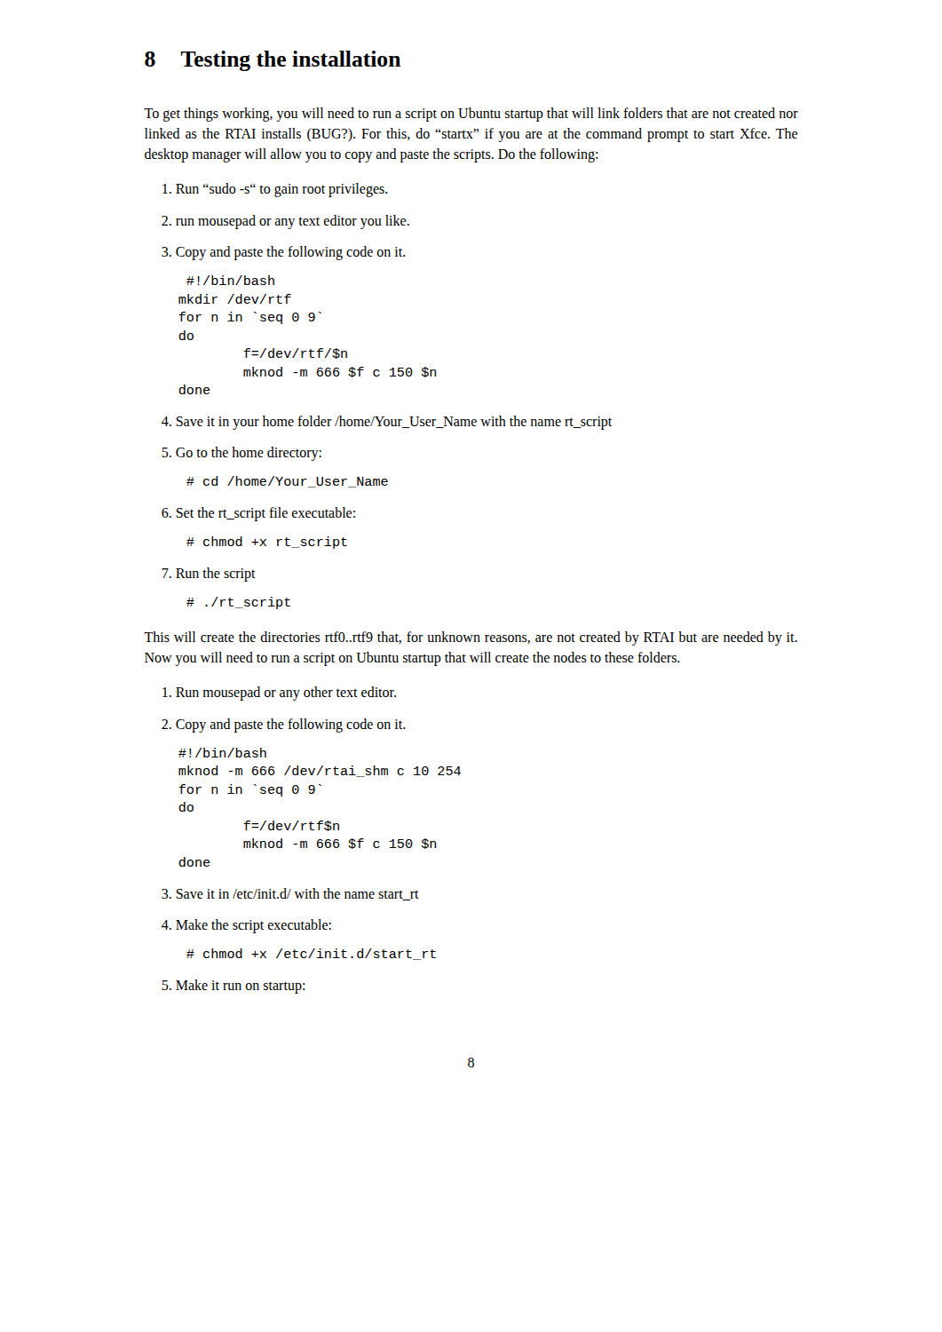8 Testing the installation
To get things working, you will need to run a script on Ubuntu startup that will link folders that are not created nor linked as the RTAI installs (BUG?). For this, do “startx” if you are at the command prompt to start Xfce. The desktop manager will allow you to copy and paste the scripts. Do the following:
Run “sudo -s“ to gain root privileges.
run mousepad or any text editor you like.
Copy and paste the following code on it.
 #!/bin/bash
mkdir /dev/rtf
for n in `seq 0 9`
do
        f=/dev/rtf/$n
        mknod -m 666 $f c 150 $n
done
Save it in your home folder /home/Your_User_Name with the name rt_script
Go to the home directory:
 # cd /home/Your_User_Name
Set the rt_script file executable:
 # chmod +x rt_script
Run the script
 # ./rt_script
This will create the directories rtf0..rtf9 that, for unknown reasons, are not created by RTAI but are needed by it. Now you will need to run a script on Ubuntu startup that will create the nodes to these folders.
Run mousepad or any other text editor.
Copy and paste the following code on it.
#!/bin/bash
mknod -m 666 /dev/rtai_shm c 10 254
for n in `seq 0 9`
do
        f=/dev/rtf$n
        mknod -m 666 $f c 150 $n
done
Save it in /etc/init.d/ with the name start_rt
Make the script executable:
 # chmod +x /etc/init.d/start_rt
Make it run on startup:
8